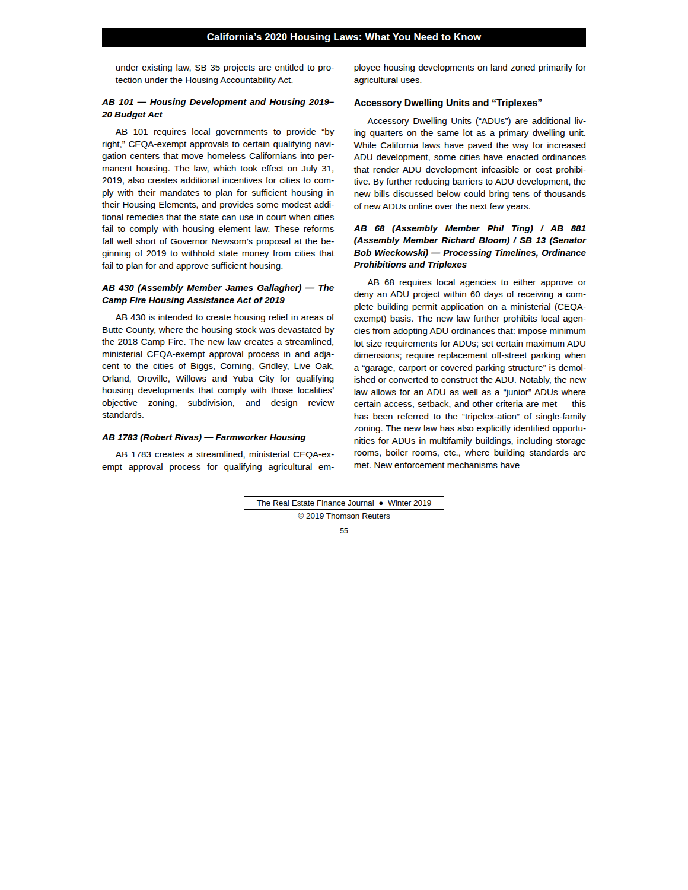California’s 2020 Housing Laws: What You Need to Know
under existing law, SB 35 projects are entitled to protection under the Housing Accountability Act.
AB 101 — Housing Development and Housing 2019–20 Budget Act
AB 101 requires local governments to provide “by right,” CEQA-exempt approvals to certain qualifying navigation centers that move homeless Californians into permanent housing. The law, which took effect on July 31, 2019, also creates additional incentives for cities to comply with their mandates to plan for sufficient housing in their Housing Elements, and provides some modest additional remedies that the state can use in court when cities fail to comply with housing element law. These reforms fall well short of Governor Newsom’s proposal at the beginning of 2019 to withhold state money from cities that fail to plan for and approve sufficient housing.
AB 430 (Assembly Member James Gallagher) — The Camp Fire Housing Assistance Act of 2019
AB 430 is intended to create housing relief in areas of Butte County, where the housing stock was devastated by the 2018 Camp Fire. The new law creates a streamlined, ministerial CEQA-exempt approval process in and adjacent to the cities of Biggs, Corning, Gridley, Live Oak, Orland, Oroville, Willows and Yuba City for qualifying housing developments that comply with those localities’ objective zoning, subdivision, and design review standards.
AB 1783 (Robert Rivas) — Farmworker Housing
AB 1783 creates a streamlined, ministerial CEQA-exempt approval process for qualifying agricultural employee housing developments on land zoned primarily for agricultural uses.
Accessory Dwelling Units and “Triplexes”
Accessory Dwelling Units (“ADUs”) are additional living quarters on the same lot as a primary dwelling unit. While California laws have paved the way for increased ADU development, some cities have enacted ordinances that render ADU development infeasible or cost prohibitive. By further reducing barriers to ADU development, the new bills discussed below could bring tens of thousands of new ADUs online over the next few years.
AB 68 (Assembly Member Phil Ting) / AB 881 (Assembly Member Richard Bloom) / SB 13 (Senator Bob Wieckowski) — Processing Timelines, Ordinance Prohibitions and Triplexes
AB 68 requires local agencies to either approve or deny an ADU project within 60 days of receiving a complete building permit application on a ministerial (CEQA-exempt) basis. The new law further prohibits local agencies from adopting ADU ordinances that: impose minimum lot size requirements for ADUs; set certain maximum ADU dimensions; require replacement off-street parking when a “garage, carport or covered parking structure” is demolished or converted to construct the ADU. Notably, the new law allows for an ADU as well as a “junior” ADUs where certain access, setback, and other criteria are met — this has been referred to the “tripelex-ation” of single-family zoning. The new law has also explicitly identified opportunities for ADUs in multifamily buildings, including storage rooms, boiler rooms, etc., where building standards are met. New enforcement mechanisms have
The Real Estate Finance Journal ● Winter 2019
© 2019 Thomson Reuters
55